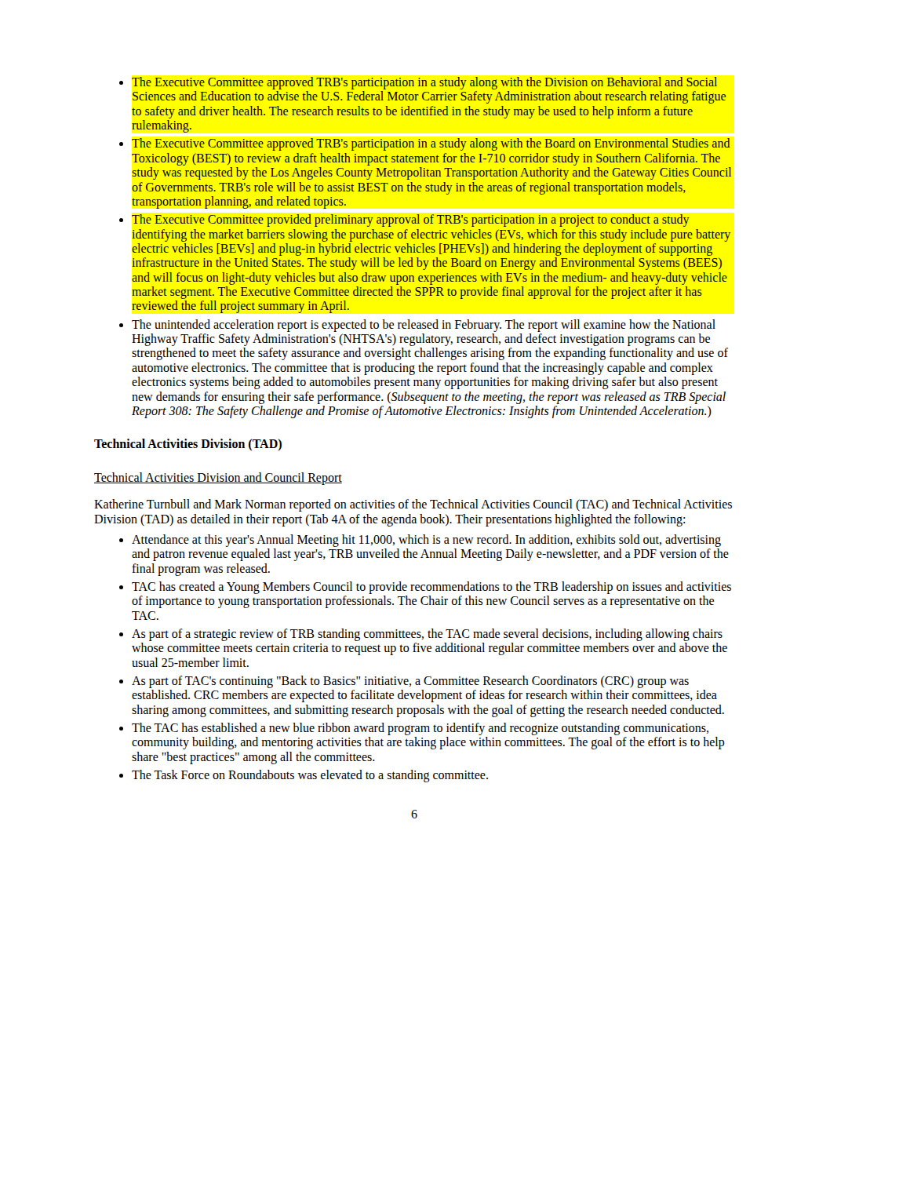The Executive Committee approved TRB's participation in a study along with the Division on Behavioral and Social Sciences and Education to advise the U.S. Federal Motor Carrier Safety Administration about research relating fatigue to safety and driver health. The research results to be identified in the study may be used to help inform a future rulemaking.
The Executive Committee approved TRB's participation in a study along with the Board on Environmental Studies and Toxicology (BEST) to review a draft health impact statement for the I-710 corridor study in Southern California. The study was requested by the Los Angeles County Metropolitan Transportation Authority and the Gateway Cities Council of Governments. TRB's role will be to assist BEST on the study in the areas of regional transportation models, transportation planning, and related topics.
The Executive Committee provided preliminary approval of TRB's participation in a project to conduct a study identifying the market barriers slowing the purchase of electric vehicles (EVs, which for this study include pure battery electric vehicles [BEVs] and plug-in hybrid electric vehicles [PHEVs]) and hindering the deployment of supporting infrastructure in the United States. The study will be led by the Board on Energy and Environmental Systems (BEES) and will focus on light-duty vehicles but also draw upon experiences with EVs in the medium- and heavy-duty vehicle market segment. The Executive Committee directed the SPPR to provide final approval for the project after it has reviewed the full project summary in April.
The unintended acceleration report is expected to be released in February. The report will examine how the National Highway Traffic Safety Administration's (NHTSA's) regulatory, research, and defect investigation programs can be strengthened to meet the safety assurance and oversight challenges arising from the expanding functionality and use of automotive electronics. The committee that is producing the report found that the increasingly capable and complex electronics systems being added to automobiles present many opportunities for making driving safer but also present new demands for ensuring their safe performance. (Subsequent to the meeting, the report was released as TRB Special Report 308: The Safety Challenge and Promise of Automotive Electronics: Insights from Unintended Acceleration.)
Technical Activities Division (TAD)
Technical Activities Division and Council Report
Katherine Turnbull and Mark Norman reported on activities of the Technical Activities Council (TAC) and Technical Activities Division (TAD) as detailed in their report (Tab 4A of the agenda book). Their presentations highlighted the following:
Attendance at this year's Annual Meeting hit 11,000, which is a new record. In addition, exhibits sold out, advertising and patron revenue equaled last year's, TRB unveiled the Annual Meeting Daily e-newsletter, and a PDF version of the final program was released.
TAC has created a Young Members Council to provide recommendations to the TRB leadership on issues and activities of importance to young transportation professionals. The Chair of this new Council serves as a representative on the TAC.
As part of a strategic review of TRB standing committees, the TAC made several decisions, including allowing chairs whose committee meets certain criteria to request up to five additional regular committee members over and above the usual 25-member limit.
As part of TAC's continuing "Back to Basics" initiative, a Committee Research Coordinators (CRC) group was established. CRC members are expected to facilitate development of ideas for research within their committees, idea sharing among committees, and submitting research proposals with the goal of getting the research needed conducted.
The TAC has established a new blue ribbon award program to identify and recognize outstanding communications, community building, and mentoring activities that are taking place within committees. The goal of the effort is to help share "best practices" among all the committees.
The Task Force on Roundabouts was elevated to a standing committee.
6